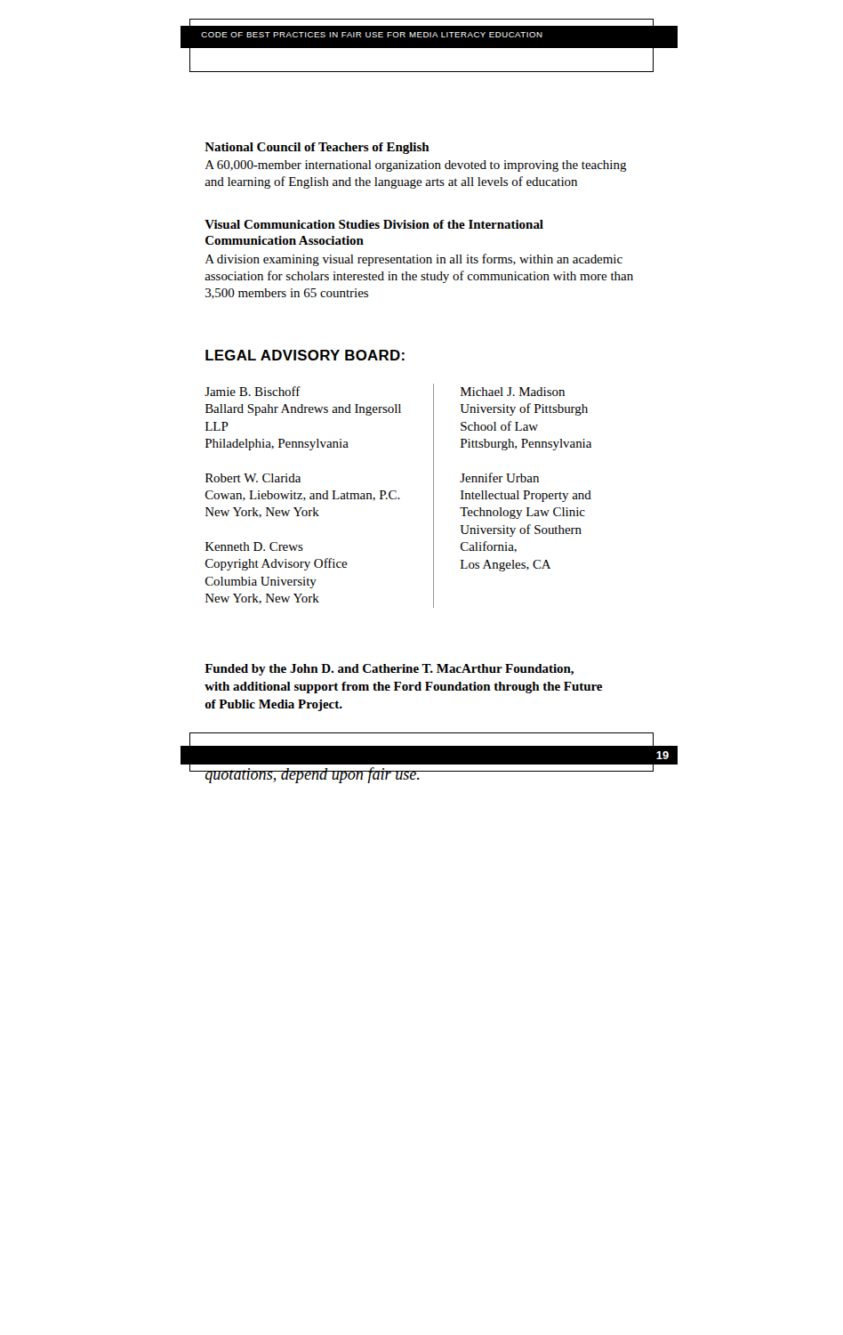Code of Best Practices in Fair Use for Media Literacy Education
National Council of Teachers of English
A 60,000-member international organization devoted to improving the teaching and learning of English and the language arts at all levels of education
Visual Communication Studies Division of the International
Communication Association
A division examining visual representation in all its forms, within an academic association for scholars interested in the study of communication with more than 3,500 members in 65 countries
LEGAL ADVISORY BOARD:
Jamie B. Bischoff
Ballard Spahr Andrews and Ingersoll LLP
Philadelphia, Pennsylvania
Robert W. Clarida
Cowan, Liebowitz, and Latman, P.C.
New York, New York
Kenneth D. Crews
Copyright Advisory Office
Columbia University
New York, New York
Michael J. Madison
University of Pittsburgh
School of Law
Pittsburgh, Pennsylvania
Jennifer Urban
Intellectual Property and
Technology Law Clinic
University of Southern California,
Los Angeles, CA
Funded by the John D. and Catherine T. MacArthur Foundation,
with additional support from the Ford Foundation through the Future
of Public Media Project.
Feel free to reproduce this work in its entirety. For excerpts and quotations, depend upon fair use.
19